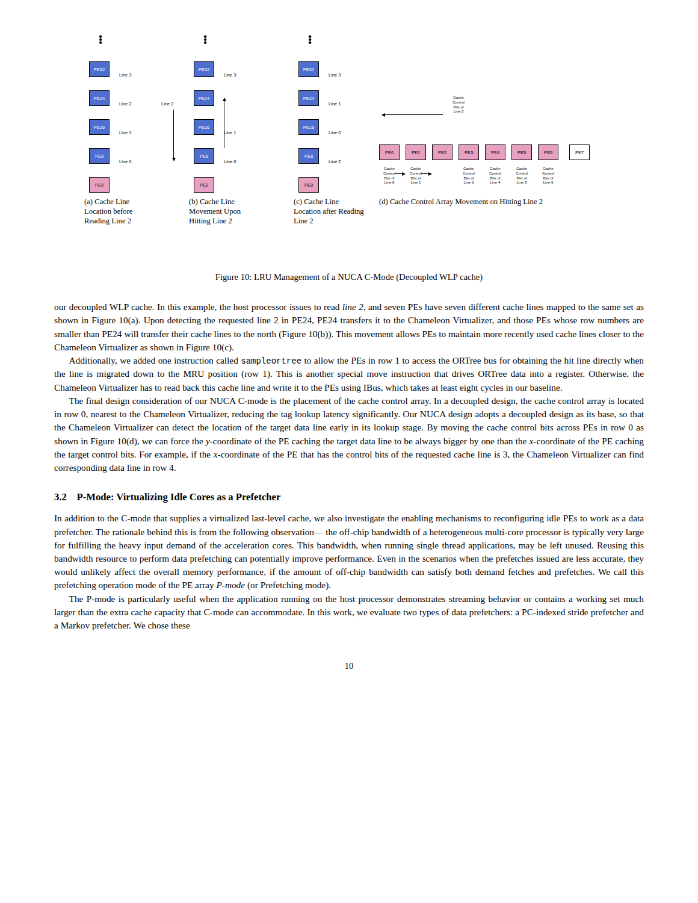•••
PE32
Line 3
PE24
Line 2
PE16
Line 1
PE8
Line 0
PE0
Line 2
•••
PE32
Line 3
PE24
PE16
Line 1
PE8
Line 0
PE0
•••
PE32
Line 3
PE24
Line 1
PE16
Line 0
PE8
Line 2
PE0
Cache
Control
Bits of
Line 2
PE0
PE1
PE2
PE3
PE4
PE5
PE6
PE7
Cache
Control
Bits of
Line 0
Cache
Control
Bits of
Line 1
Cache
Control
Bits of
Line 3
Cache
Control
Bits of
Line 4
Cache
Control
Bits of
Line 5
Cache
Control
Bits of
Line 6
(a) Cache Line Location before Reading Line 2
(b) Cache Line Movement Upon Hitting Line 2
(c) Cache Line Location after Reading Line 2
(d) Cache Control Array Movement on Hitting Line 2
Figure 10: LRU Management of a NUCA C-Mode (Decoupled WLP cache)
our decoupled WLP cache. In this example, the host processor issues to read line 2, and seven PEs have seven different cache lines mapped to the same set as shown in Figure 10(a). Upon detecting the requested line 2 in PE24, PE24 transfers it to the Chameleon Virtualizer, and those PEs whose row numbers are smaller than PE24 will transfer their cache lines to the north (Figure 10(b)). This movement allows PEs to maintain more recently used cache lines closer to the Chameleon Virtualizer as shown in Figure 10(c).
Additionally, we added one instruction called sampleortree to allow the PEs in row 1 to access the ORTree bus for obtaining the hit line directly when the line is migrated down to the MRU position (row 1). This is another special move instruction that drives ORTree data into a register. Otherwise, the Chameleon Virtualizer has to read back this cache line and write it to the PEs using IBus, which takes at least eight cycles in our baseline.
The final design consideration of our NUCA C-mode is the placement of the cache control array. In a decoupled design, the cache control array is located in row 0, nearest to the Chameleon Virtualizer, reducing the tag lookup latency significantly. Our NUCA design adopts a decoupled design as its base, so that the Chameleon Virtualizer can detect the location of the target data line early in its lookup stage. By moving the cache control bits across PEs in row 0 as shown in Figure 10(d), we can force the y-coordinate of the PE caching the target data line to be always bigger by one than the x-coordinate of the PE caching the target control bits. For example, if the x-coordinate of the PE that has the control bits of the requested cache line is 3, the Chameleon Virtualizer can find corresponding data line in row 4.
3.2 P-Mode: Virtualizing Idle Cores as a Prefetcher
In addition to the C-mode that supplies a virtualized last-level cache, we also investigate the enabling mechanisms to reconfiguring idle PEs to work as a data prefetcher. The rationale behind this is from the following observation— the off-chip bandwidth of a heterogeneous multi-core processor is typically very large for fulfilling the heavy input demand of the acceleration cores. This bandwidth, when running single thread applications, may be left unused. Reusing this bandwidth resource to perform data prefetching can potentially improve performance. Even in the scenarios when the prefetches issued are less accurate, they would unlikely affect the overall memory performance, if the amount of off-chip bandwidth can satisfy both demand fetches and prefetches. We call this prefetching operation mode of the PE array P-mode (or Prefetching mode).
The P-mode is particularly useful when the application running on the host processor demonstrates streaming behavior or contains a working set much larger than the extra cache capacity that C-mode can accommodate. In this work, we evaluate two types of data prefetchers: a PC-indexed stride prefetcher and a Markov prefetcher. We chose these
10